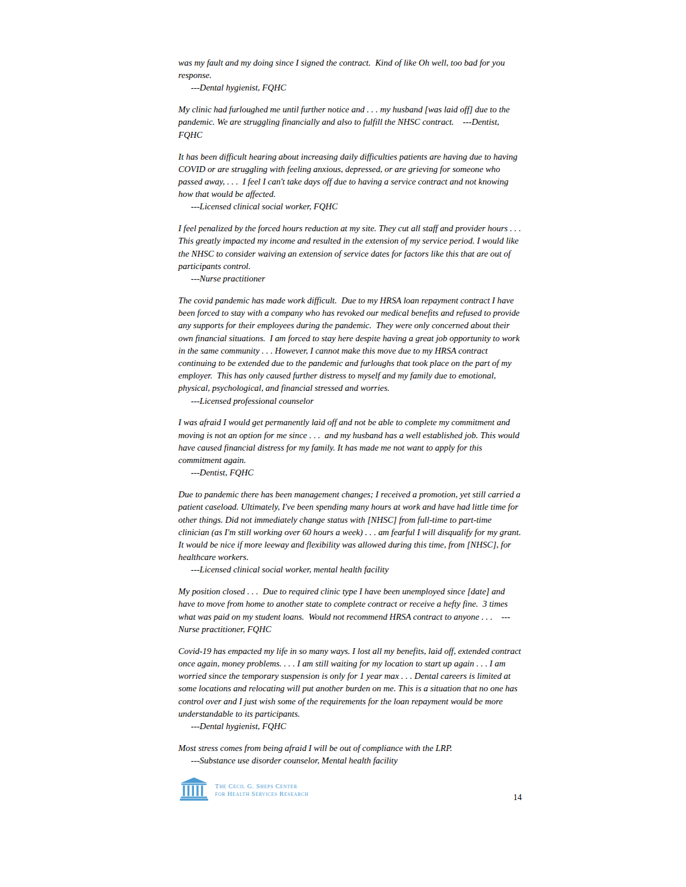was my fault and my doing since I signed the contract. Kind of like Oh well, too bad for you response. ---Dental hygienist, FQHC
My clinic had furloughed me until further notice and . . . my husband [was laid off] due to the pandemic. We are struggling financially and also to fulfill the NHSC contract. ---Dentist, FQHC
It has been difficult hearing about increasing daily difficulties patients are having due to having COVID or are struggling with feeling anxious, depressed, or are grieving for someone who passed away, . . . I feel I can't take days off due to having a service contract and not knowing how that would be affected. ---Licensed clinical social worker, FQHC
I feel penalized by the forced hours reduction at my site. They cut all staff and provider hours . . . This greatly impacted my income and resulted in the extension of my service period. I would like the NHSC to consider waiving an extension of service dates for factors like this that are out of participants control. ---Nurse practitioner
The covid pandemic has made work difficult. Due to my HRSA loan repayment contract I have been forced to stay with a company who has revoked our medical benefits and refused to provide any supports for their employees during the pandemic. They were only concerned about their own financial situations. I am forced to stay here despite having a great job opportunity to work in the same community . . . However, I cannot make this move due to my HRSA contract continuing to be extended due to the pandemic and furloughs that took place on the part of my employer. This has only caused further distress to myself and my family due to emotional, physical, psychological, and financial stressed and worries. ---Licensed professional counselor
I was afraid I would get permanently laid off and not be able to complete my commitment and moving is not an option for me since . . . and my husband has a well established job. This would have caused financial distress for my family. It has made me not want to apply for this commitment again. ---Dentist, FQHC
Due to pandemic there has been management changes; I received a promotion, yet still carried a patient caseload. Ultimately, I've been spending many hours at work and have had little time for other things. Did not immediately change status with [NHSC] from full-time to part-time clinician (as I'm still working over 60 hours a week) . . . am fearful I will disqualify for my grant. It would be nice if more leeway and flexibility was allowed during this time, from [NHSC], for healthcare workers. ---Licensed clinical social worker, mental health facility
My position closed . . . Due to required clinic type I have been unemployed since [date] and have to move from home to another state to complete contract or receive a hefty fine. 3 times what was paid on my student loans. Would not recommend HRSA contract to anyone . . . ---Nurse practitioner, FQHC
Covid-19 has empacted my life in so many ways. I lost all my benefits, laid off, extended contract once again, money problems. . . . I am still waiting for my location to start up again . . . I am worried since the temporary suspension is only for 1 year max . . . Dental careers is limited at some locations and relocating will put another burden on me. This is a situation that no one has control over and I just wish some of the requirements for the loan repayment would be more understandable to its participants. ---Dental hygienist, FQHC
Most stress comes from being afraid I will be out of compliance with the LRP. ---Substance use disorder counselor, Mental health facility
The Cecil G. Sheps Center for Health Services Research
14